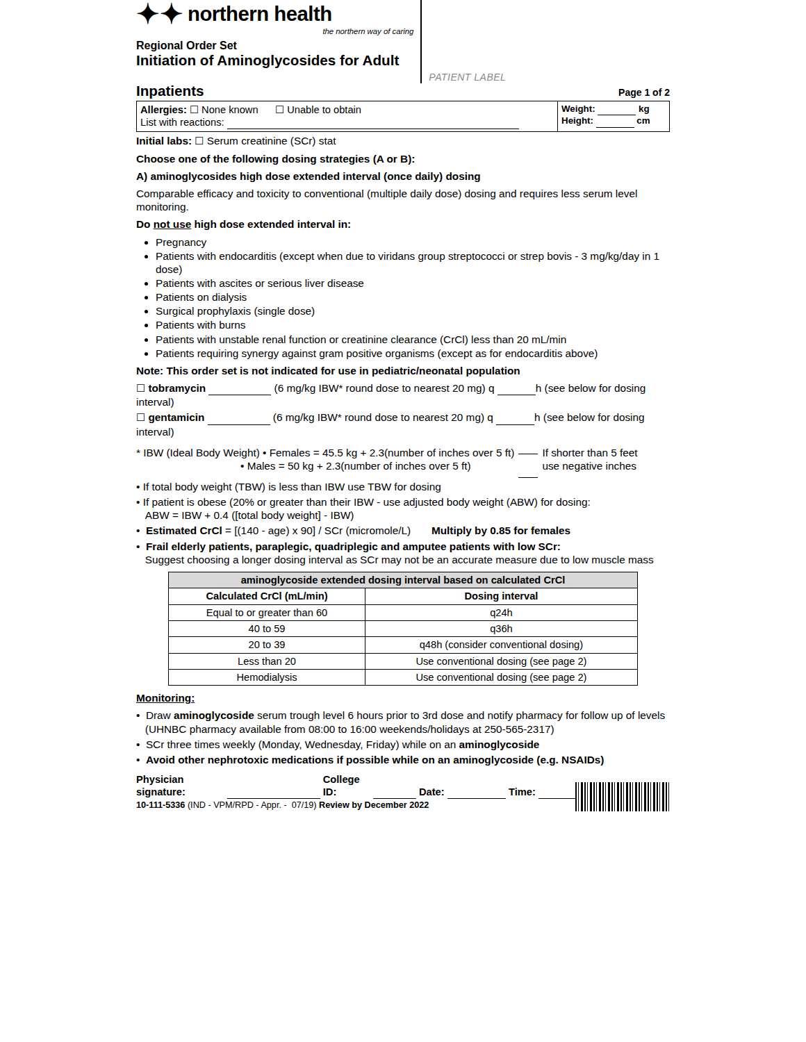✦✦ northern health
the northern way of caring
Regional Order Set
Initiation of Aminoglycosides for Adult
PATIENT LABEL
Inpatients
Page 1 of 2
Allergies: ☐ None known ☐ Unable to obtain
List with reactions:
Weight: kg
Height: cm
Initial labs: ☐ Serum creatinine (SCr) stat
Choose one of the following dosing strategies (A or B):
A) aminoglycosides high dose extended interval (once daily) dosing
Comparable efficacy and toxicity to conventional (multiple daily dose) dosing and requires less serum level monitoring.
Do not use high dose extended interval in:
Pregnancy
Patients with endocarditis (except when due to viridans group streptococci or strep bovis - 3 mg/kg/day in 1 dose)
Patients with ascites or serious liver disease
Patients on dialysis
Surgical prophylaxis (single dose)
Patients with burns
Patients with unstable renal function or creatinine clearance (CrCl) less than 20 mL/min
Patients requiring synergy against gram positive organisms (except as for endocarditis above)
Note: This order set is not indicated for use in pediatric/neonatal population
☐ tobramycin (6 mg/kg IBW* round dose to nearest 20 mg) q h (see below for dosing interval)
☐ gentamicin (6 mg/kg IBW* round dose to nearest 20 mg) q h (see below for dosing interval)
* IBW (Ideal Body Weight) • Females = 45.5 kg + 2.3(number of inches over 5 ft)
• Males = 50 kg + 2.3(number of inches over 5 ft)
If shorter than 5 feet
use negative inches
• If total body weight (TBW) is less than IBW use TBW for dosing
• If patient is obese (20% or greater than their IBW - use adjusted body weight (ABW) for dosing:
ABW = IBW + 0.4 ([total body weight] - IBW)
• Estimated CrCl = [(140 - age) x 90] / SCr (micromole/L) Multiply by 0.85 for females
• Frail elderly patients, paraplegic, quadriplegic and amputee patients with low SCr:
Suggest choosing a longer dosing interval as SCr may not be an accurate measure due to low muscle mass
| aminoglycoside extended dosing interval based on calculated CrCl |
| --- |
| Calculated CrCl (mL/min) | Dosing interval |
| Equal to or greater than 60 | q24h |
| 40 to 59 | q36h |
| 20 to 39 | q48h (consider conventional dosing) |
| Less than 20 | Use conventional dosing (see page 2) |
| Hemodialysis | Use conventional dosing (see page 2) |
Monitoring:
• Draw aminoglycoside serum trough level 6 hours prior to 3rd dose and notify pharmacy for follow up of levels
(UHNBC pharmacy available from 08:00 to 16:00 weekends/holidays at 250-565-2317)
• SCr three times weekly (Monday, Wednesday, Friday) while on an aminoglycoside
• Avoid other nephrotoxic medications if possible while on an aminoglycoside (e.g. NSAIDs)
Physician signature: College ID: Date: Time:
10-111-5336 (IND - VPM/RPD - Appr. - 07/19) Review by December 2022